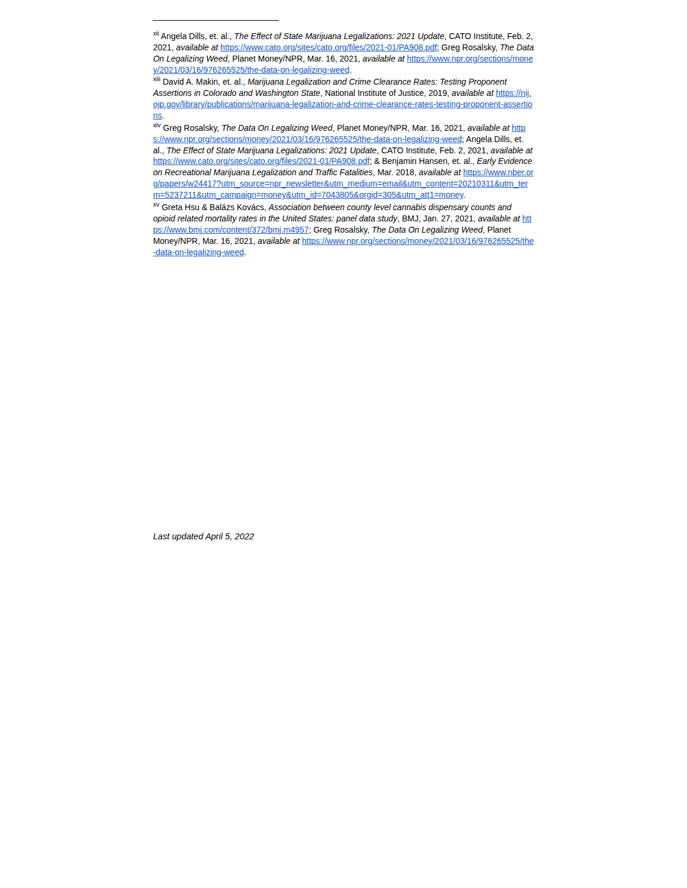xii Angela Dills, et. al., The Effect of State Marijuana Legalizations: 2021 Update, CATO Institute, Feb. 2, 2021, available at https://www.cato.org/sites/cato.org/files/2021-01/PA908.pdf; Greg Rosalsky, The Data On Legalizing Weed, Planet Money/NPR, Mar. 16, 2021, available at https://www.npr.org/sections/money/2021/03/16/976265525/the-data-on-legalizing-weed.
xiii David A. Makin, et. al., Marijuana Legalization and Crime Clearance Rates: Testing Proponent Assertions in Colorado and Washington State, National Institute of Justice, 2019, available at https://nij.ojp.gov/library/publications/marijuana-legalization-and-crime-clearance-rates-testing-proponent-assertions.
xiv Greg Rosalsky, The Data On Legalizing Weed, Planet Money/NPR, Mar. 16, 2021, available at https://www.npr.org/sections/money/2021/03/16/976265525/the-data-on-legalizing-weed; Angela Dills, et. al., The Effect of State Marijuana Legalizations: 2021 Update, CATO Institute, Feb. 2, 2021, available at https://www.cato.org/sites/cato.org/files/2021-01/PA908.pdf; & Benjamin Hansen, et. al., Early Evidence on Recreational Marijuana Legalization and Traffic Fatalities, Mar. 2018, available at https://www.nber.org/papers/w24417?utm_source=npr_newsletter&utm_medium=email&utm_content=20210311&utm_term=5237211&utm_campaign=money&utm_id=7043805&orgid=305&utm_att1=money.
xv Greta Hsu & Balázs Kovács, Association between county level cannabis dispensary counts and opioid related mortality rates in the United States: panel data study, BMJ, Jan. 27, 2021, available at https://www.bmj.com/content/372/bmj.m4957; Greg Rosalsky, The Data On Legalizing Weed, Planet Money/NPR, Mar. 16, 2021, available at https://www.npr.org/sections/money/2021/03/16/976265525/the-data-on-legalizing-weed.
Last updated April 5, 2022